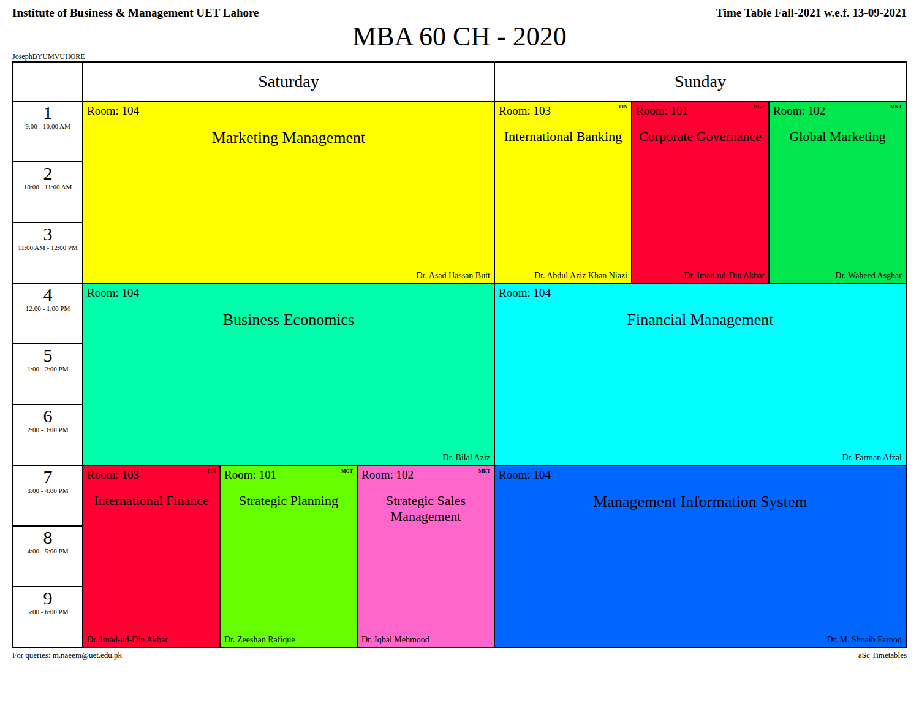Institute of Business & Management UET Lahore
Time Table Fall-2021 w.e.f. 13-09-2021
MBA 60 CH - 2020
JosephBYUMVUHORE
| | Saturday | Sunday |
| 1 9:00 - 10:00 AM | Room: 104 Marketing Management Dr. Asad Hassan Butt | Room: 103 FIN International Banking Dr. Abdul Aziz Khan Niazi | Room: 101 MGT Corporate Governance Dr. Imad-ud-Din Akbar | Room: 102 MKT Global Marketing Dr. Waheed Asghar |
| 2 10:00 - 11:00 AM |
| 3 11:00 AM - 12:00 PM |
| 4 12:00 - 1:00 PM | Room: 104 Business Economics Dr. Bilal Aziz | Room: 104 Financial Management Dr. Farman Afzal |
| 5 1:00 - 2:00 PM |
| 6 2:00 - 3:00 PM |
| 7 3:00 - 4:00 PM | Room: 103 FIN International Finance Dr. Imad-ud-Din Akbar | Room: 101 MGT Strategic Planning Dr. Zeeshan Rafique | Room: 102 MKT Strategic Sales Management Dr. Iqbal Mehmood | Room: 104 Management Information System Dr. M. Shoaib Farooq |
| 8 4:00 - 5:00 PM |
| 9 5:00 - 6:00 PM |
For queries: m.naeem@uet.edu.pk
aSc Timetables